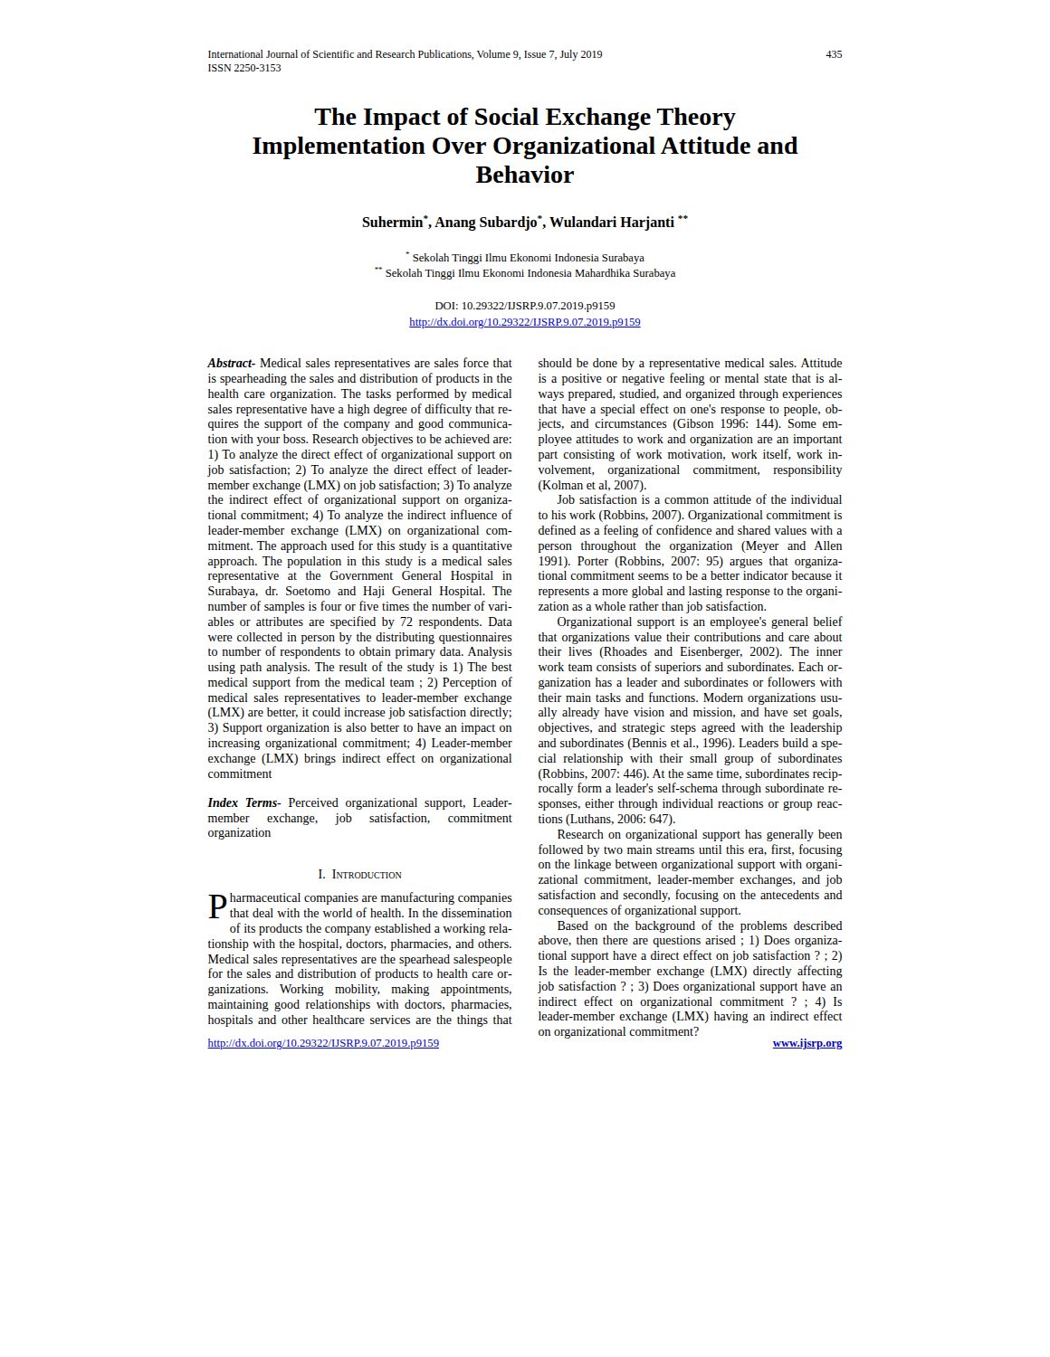International Journal of Scientific and Research Publications, Volume 9, Issue 7, July 2019
ISSN 2250-3153
435
The Impact of Social Exchange Theory Implementation Over Organizational Attitude and Behavior
Suhermin*, Anang Subardjo*, Wulandari Harjanti **
* Sekolah Tinggi Ilmu Ekonomi Indonesia Surabaya
** Sekolah Tinggi Ilmu Ekonomi Indonesia Mahardhika Surabaya
DOI: 10.29322/IJSRP.9.07.2019.p9159
http://dx.doi.org/10.29322/IJSRP.9.07.2019.p9159
Abstract- Medical sales representatives are sales force that is spearheading the sales and distribution of products in the health care organization. The tasks performed by medical sales representative have a high degree of difficulty that requires the support of the company and good communication with your boss. Research objectives to be achieved are: 1) To analyze the direct effect of organizational support on job satisfaction; 2) To analyze the direct effect of leader-member exchange (LMX) on job satisfaction; 3) To analyze the indirect effect of organizational support on organizational commitment; 4) To analyze the indirect influence of leader-member exchange (LMX) on organizational commitment. The approach used for this study is a quantitative approach. The population in this study is a medical sales representative at the Government General Hospital in Surabaya, dr. Soetomo and Haji General Hospital. The number of samples is four or five times the number of variables or attributes are specified by 72 respondents. Data were collected in person by the distributing questionnaires to number of respondents to obtain primary data. Analysis using path analysis. The result of the study is 1) The best medical support from the medical team ; 2) Perception of medical sales representatives to leader-member exchange (LMX) are better, it could increase job satisfaction directly; 3) Support organization is also better to have an impact on increasing organizational commitment; 4) Leader-member exchange (LMX) brings indirect effect on organizational commitment
Index Terms- Perceived organizational support, Leader-member exchange, job satisfaction, commitment organization
I. Introduction
Pharmaceutical companies are manufacturing companies that deal with the world of health. In the dissemination of its products the company established a working relationship with the hospital, doctors, pharmacies, and others. Medical sales representatives are the spearhead salespeople for the sales and distribution of products to health care organizations. Working mobility, making appointments, maintaining good relationships with doctors, pharmacies, hospitals and other healthcare services are the things that should be done by a representative medical sales. Attitude is a positive or negative feeling or mental state that is always prepared, studied, and organized through experiences that have a special effect on one's response to people, objects, and circumstances (Gibson 1996: 144). Some employee attitudes to work and organization are an important part consisting of work motivation, work itself, work involvement, organizational commitment, responsibility (Kolman et al, 2007).
Job satisfaction is a common attitude of the individual to his work (Robbins, 2007). Organizational commitment is defined as a feeling of confidence and shared values with a person throughout the organization (Meyer and Allen 1991). Porter (Robbins, 2007: 95) argues that organizational commitment seems to be a better indicator because it represents a more global and lasting response to the organization as a whole rather than job satisfaction.
Organizational support is an employee's general belief that organizations value their contributions and care about their lives (Rhoades and Eisenberger, 2002). The inner work team consists of superiors and subordinates. Each organization has a leader and subordinates or followers with their main tasks and functions. Modern organizations usually already have vision and mission, and have set goals, objectives, and strategic steps agreed with the leadership and subordinates (Bennis et al., 1996). Leaders build a special relationship with their small group of subordinates (Robbins, 2007: 446). At the same time, subordinates reciprocally form a leader's self-schema through subordinate responses, either through individual reactions or group reactions (Luthans, 2006: 647).
Research on organizational support has generally been followed by two main streams until this era, first, focusing on the linkage between organizational support with organizational commitment, leader-member exchanges, and job satisfaction and secondly, focusing on the antecedents and consequences of organizational support.
Based on the background of the problems described above, then there are questions arised ; 1) Does organizational support have a direct effect on job satisfaction ? ; 2) Is the leader-member exchange (LMX) directly affecting job satisfaction ? ; 3) Does organizational support have an indirect effect on organizational commitment ? ; 4) Is leader-member exchange (LMX) having an indirect effect on organizational commitment?
http://dx.doi.org/10.29322/IJSRP.9.07.2019.p9159
www.ijsrp.org